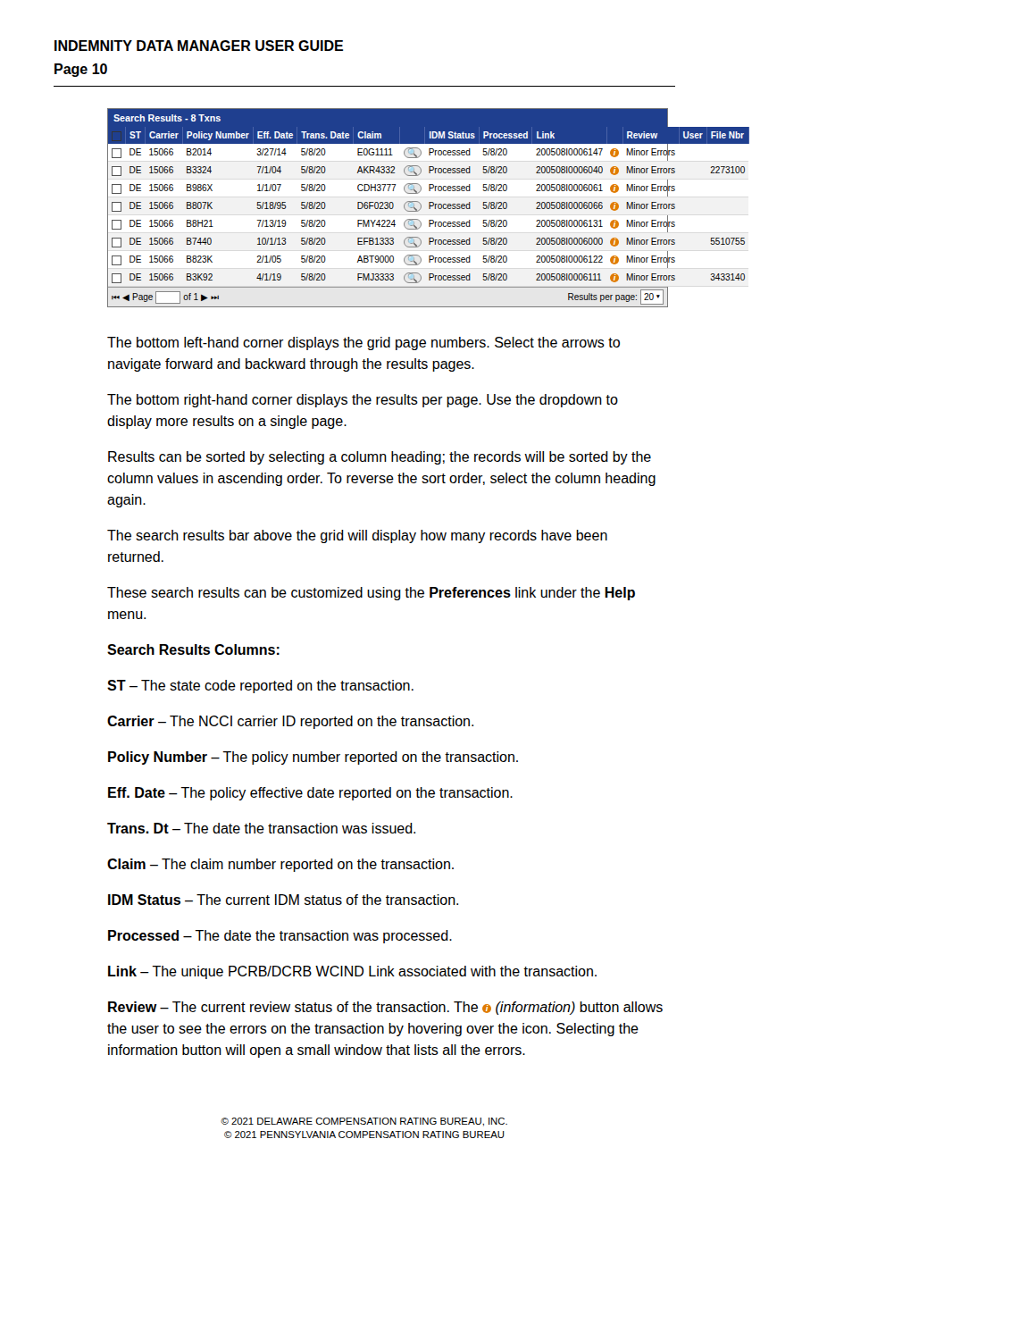INDEMNITY DATA MANAGER USER GUIDE
Page 10
Search Results - 8 Txns
| | ST | Carrier | Policy Number | Eff. Date | Trans. Date | Claim | | IDM Status | Processed | Link | | Review | User | File Nbr |
| --- | --- | --- | --- | --- | --- | --- | --- | --- | --- | --- | --- | --- | --- | --- |
| | DE | 15066 | B2014 | 3/27/14 | 5/8/20 | E0G1111 | 🔍 | Processed | 5/8/20 | 200508I0006147 | i | Minor Errors | | |
| | DE | 15066 | B3324 | 7/1/04 | 5/8/20 | AKR4332 | 🔍 | Processed | 5/8/20 | 200508I0006040 | i | Minor Errors | | 2273100 |
| | DE | 15066 | B986X | 1/1/07 | 5/8/20 | CDH3777 | 🔍 | Processed | 5/8/20 | 200508I0006061 | i | Minor Errors | | |
| | DE | 15066 | B807K | 5/18/95 | 5/8/20 | D6F0230 | 🔍 | Processed | 5/8/20 | 200508I0006066 | i | Minor Errors | | |
| | DE | 15066 | B8H21 | 7/13/19 | 5/8/20 | FMY4224 | 🔍 | Processed | 5/8/20 | 200508I0006131 | i | Minor Errors | | |
| | DE | 15066 | B7440 | 10/1/13 | 5/8/20 | EFB1333 | 🔍 | Processed | 5/8/20 | 200508I0006000 | i | Minor Errors | | 5510755 |
| | DE | 15066 | B823K | 2/1/05 | 5/8/20 | ABT9000 | 🔍 | Processed | 5/8/20 | 200508I0006122 | i | Minor Errors | | |
| | DE | 15066 | B3K92 | 4/1/19 | 5/8/20 | FMJ3333 | 🔍 | Processed | 5/8/20 | 200508I0006111 | i | Minor Errors | | 3433140 |
⏮ ◀ Page of 1 ▶ ⏭
Results per page: 20
The bottom left-hand corner displays the grid page numbers. Select the arrows to navigate forward and backward through the results pages.
The bottom right-hand corner displays the results per page. Use the dropdown to display more results on a single page.
Results can be sorted by selecting a column heading; the records will be sorted by the column values in ascending order. To reverse the sort order, select the column heading again.
The search results bar above the grid will display how many records have been returned.
These search results can be customized using the Preferences link under the Help menu.
Search Results Columns:
ST – The state code reported on the transaction.
Carrier – The NCCI carrier ID reported on the transaction.
Policy Number – The policy number reported on the transaction.
Eff. Date – The policy effective date reported on the transaction.
Trans. Dt – The date the transaction was issued.
Claim – The claim number reported on the transaction.
IDM Status – The current IDM status of the transaction.
Processed – The date the transaction was processed.
Link – The unique PCRB/DCRB WCIND Link associated with the transaction.
Review – The current review status of the transaction. The i (information) button allows the user to see the errors on the transaction by hovering over the icon. Selecting the information button will open a small window that lists all the errors.
© 2021 DELAWARE COMPENSATION RATING BUREAU, INC.
© 2021 PENNSYLVANIA COMPENSATION RATING BUREAU